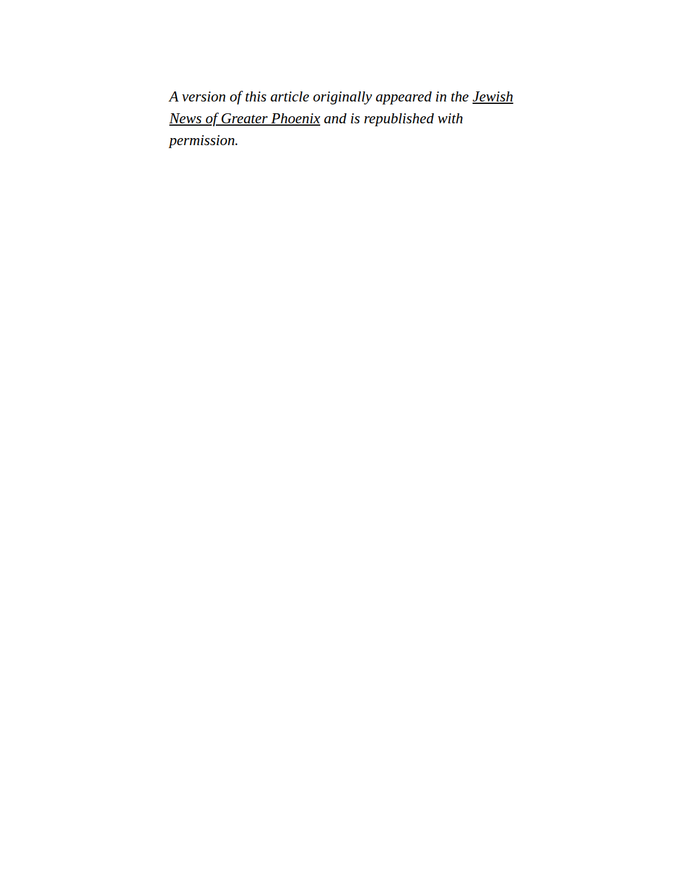A version of this article originally appeared in the Jewish News of Greater Phoenix and is republished with permission.